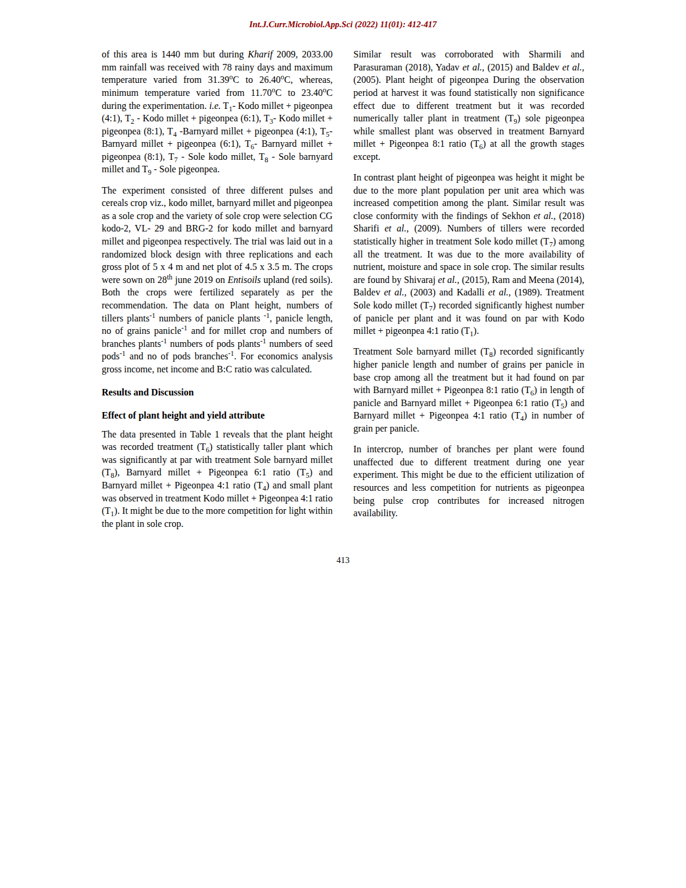Int.J.Curr.Microbiol.App.Sci (2022) 11(01): 412-417
of this area is 1440 mm but during Kharif 2009, 2033.00 mm rainfall was received with 78 rainy days and maximum temperature varied from 31.39oC to 26.40oC, whereas, minimum temperature varied from 11.70oC to 23.40oC during the experimentation. i.e. T1- Kodo millet + pigeonpea (4:1), T2 - Kodo millet + pigeonpea (6:1), T3- Kodo millet + pigeonpea (8:1), T4 -Barnyard millet + pigeonpea (4:1), T5- Barnyard millet + pigeonpea (6:1), T6- Barnyard millet + pigeonpea (8:1), T7 - Sole kodo millet, T8 - Sole barnyard millet and T9 - Sole pigeonpea.
The experiment consisted of three different pulses and cereals crop viz., kodo millet, barnyard millet and pigeonpea as a sole crop and the variety of sole crop were selection CG kodo-2, VL- 29 and BRG-2 for kodo millet and barnyard millet and pigeonpea respectively. The trial was laid out in a randomized block design with three replications and each gross plot of 5 x 4 m and net plot of 4.5 x 3.5 m. The crops were sown on 28th june 2019 on Entisoils upland (red soils). Both the crops were fertilized separately as per the recommendation. The data on Plant height, numbers of tillers plants-1 numbers of panicle plants -1, panicle length, no of grains panicle-1 and for millet crop and numbers of branches plants-1 numbers of pods plants-1 numbers of seed pods-1 and no of pods branches-1. For economics analysis gross income, net income and B:C ratio was calculated.
Results and Discussion
Effect of plant height and yield attribute
The data presented in Table 1 reveals that the plant height was recorded treatment (T6) statistically taller plant which was significantly at par with treatment Sole barnyard millet (T8), Barnyard millet + Pigeonpea 6:1 ratio (T5) and Barnyard millet + Pigeonpea 4:1 ratio (T4) and small plant was observed in treatment Kodo millet + Pigeonpea 4:1 ratio (T1). It might be due to the more competition for light within the plant in sole crop.
Similar result was corroborated with Sharmili and Parasuraman (2018), Yadav et al., (2015) and Baldev et al., (2005). Plant height of pigeonpea During the observation period at harvest it was found statistically non significance effect due to different treatment but it was recorded numerically taller plant in treatment (T9) sole pigeonpea while smallest plant was observed in treatment Barnyard millet + Pigeonpea 8:1 ratio (T6) at all the growth stages except.
In contrast plant height of pigeonpea was height it might be due to the more plant population per unit area which was increased competition among the plant. Similar result was close conformity with the findings of Sekhon et al., (2018) Sharifi et al., (2009). Numbers of tillers were recorded statistically higher in treatment Sole kodo millet (T7) among all the treatment. It was due to the more availability of nutrient, moisture and space in sole crop. The similar results are found by Shivaraj et al., (2015), Ram and Meena (2014), Baldev et al., (2003) and Kadalli et al., (1989). Treatment Sole kodo millet (T7) recorded significantly highest number of panicle per plant and it was found on par with Kodo millet + pigeonpea 4:1 ratio (T1).
Treatment Sole barnyard millet (T8) recorded significantly higher panicle length and number of grains per panicle in base crop among all the treatment but it had found on par with Barnyard millet + Pigeonpea 8:1 ratio (T6) in length of panicle and Barnyard millet + Pigeonpea 6:1 ratio (T5) and Barnyard millet + Pigeonpea 4:1 ratio (T4) in number of grain per panicle.
In intercrop, number of branches per plant were found unaffected due to different treatment during one year experiment. This might be due to the efficient utilization of resources and less competition for nutrients as pigeonpea being pulse crop contributes for increased nitrogen availability.
413